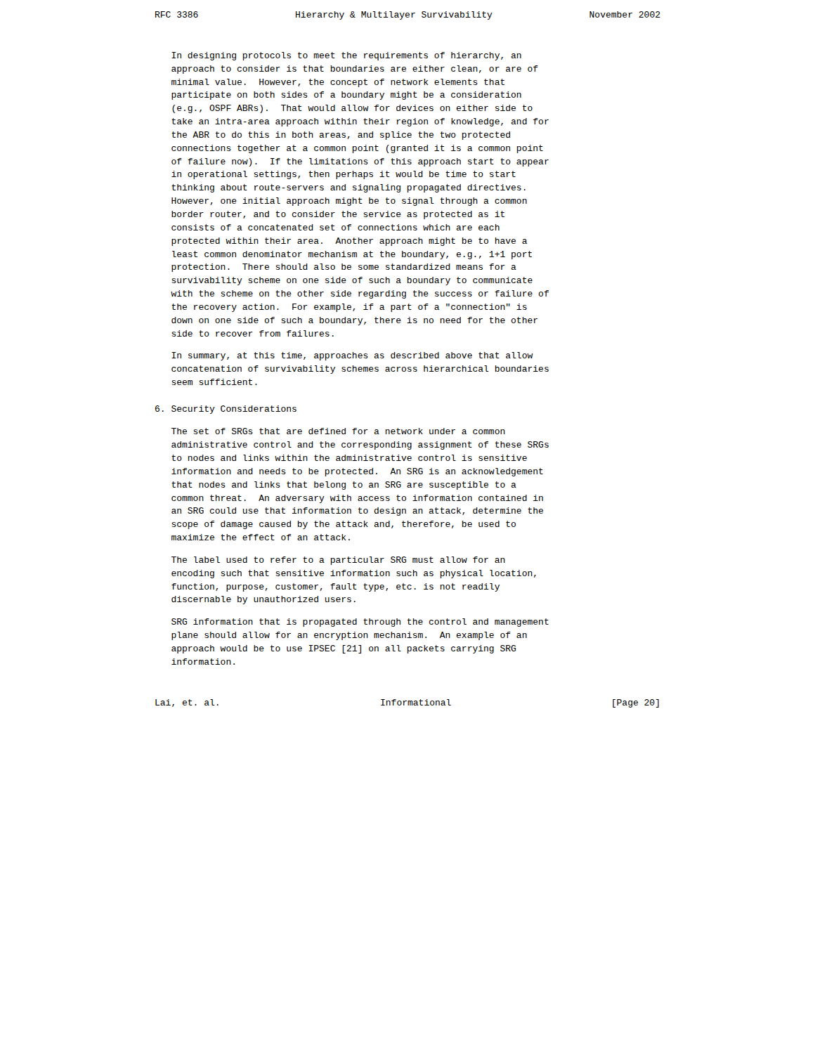RFC 3386 Hierarchy & Multilayer Survivability November 2002
In designing protocols to meet the requirements of hierarchy, an approach to consider is that boundaries are either clean, or are of minimal value. However, the concept of network elements that participate on both sides of a boundary might be a consideration (e.g., OSPF ABRs). That would allow for devices on either side to take an intra-area approach within their region of knowledge, and for the ABR to do this in both areas, and splice the two protected connections together at a common point (granted it is a common point of failure now). If the limitations of this approach start to appear in operational settings, then perhaps it would be time to start thinking about route-servers and signaling propagated directives. However, one initial approach might be to signal through a common border router, and to consider the service as protected as it consists of a concatenated set of connections which are each protected within their area. Another approach might be to have a least common denominator mechanism at the boundary, e.g., 1+1 port protection. There should also be some standardized means for a survivability scheme on one side of such a boundary to communicate with the scheme on the other side regarding the success or failure of the recovery action. For example, if a part of a "connection" is down on one side of such a boundary, there is no need for the other side to recover from failures.
In summary, at this time, approaches as described above that allow concatenation of survivability schemes across hierarchical boundaries seem sufficient.
6. Security Considerations
The set of SRGs that are defined for a network under a common administrative control and the corresponding assignment of these SRGs to nodes and links within the administrative control is sensitive information and needs to be protected. An SRG is an acknowledgement that nodes and links that belong to an SRG are susceptible to a common threat. An adversary with access to information contained in an SRG could use that information to design an attack, determine the scope of damage caused by the attack and, therefore, be used to maximize the effect of an attack.
The label used to refer to a particular SRG must allow for an encoding such that sensitive information such as physical location, function, purpose, customer, fault type, etc. is not readily discernable by unauthorized users.
SRG information that is propagated through the control and management plane should allow for an encryption mechanism. An example of an approach would be to use IPSEC [21] on all packets carrying SRG information.
Lai, et. al. Informational [Page 20]